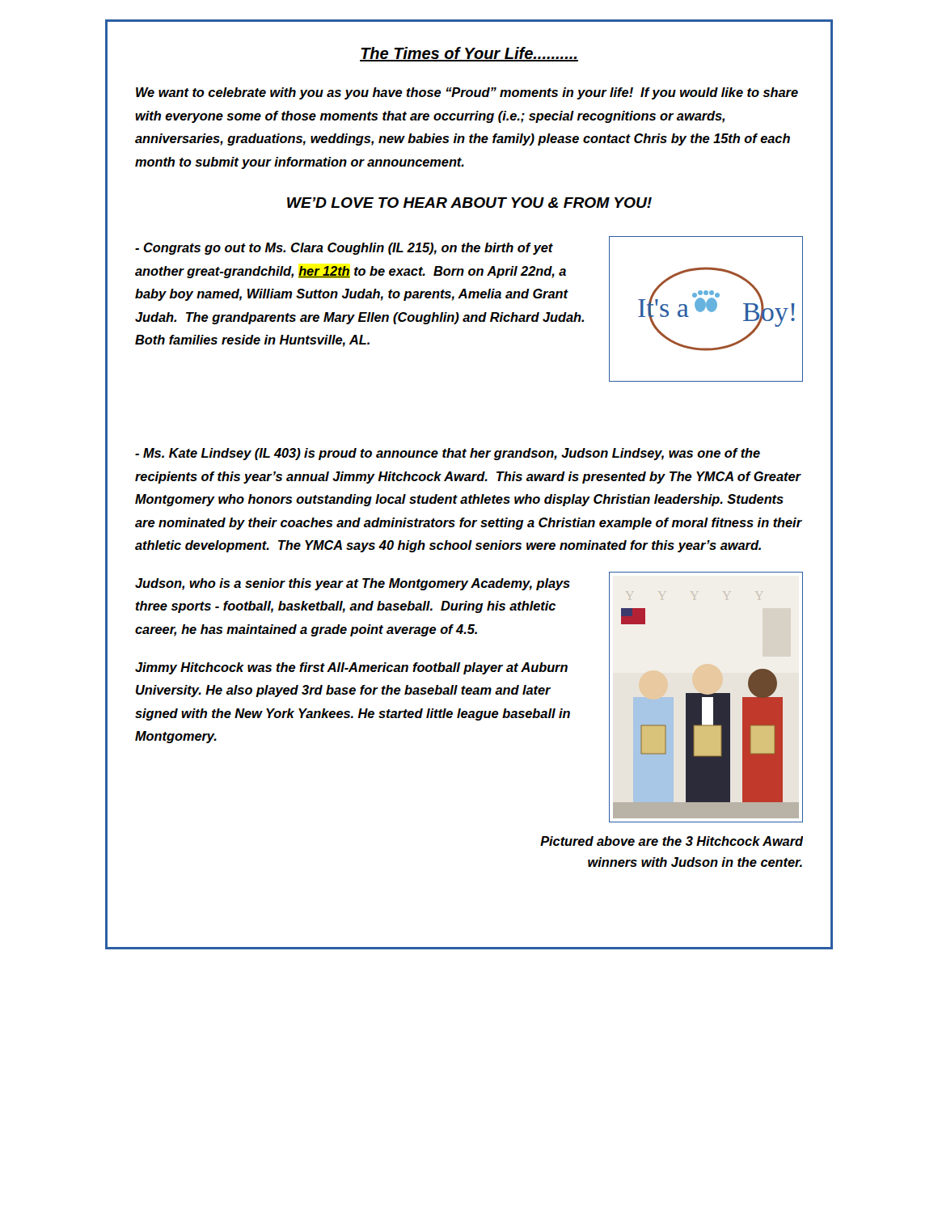The Times of Your Life..........
We want to celebrate with you as you have those “Proud” moments in your life! If you would like to share with everyone some of those moments that are occurring (i.e.; special recognitions or awards, anniversaries, graduations, weddings, new babies in the family) please contact Chris by the 15th of each month to submit your information or announcement.
WE’D LOVE TO HEAR ABOUT YOU & FROM YOU!
- Congrats go out to Ms. Clara Coughlin (IL 215), on the birth of yet another great-grandchild, her 12th to be exact. Born on April 22nd, a baby boy named, William Sutton Judah, to parents, Amelia and Grant Judah. The grandparents are Mary Ellen (Coughlin) and Richard Judah. Both families reside in Huntsville, AL.
- Ms. Kate Lindsey (IL 403) is proud to announce that her grandson, Judson Lindsey, was one of the recipients of this year’s annual Jimmy Hitchcock Award. This award is presented by The YMCA of Greater Montgomery who honors outstanding local student athletes who display Christian leadership. Students are nominated by their coaches and administrators for setting a Christian example of moral fitness in their athletic development. The YMCA says 40 high school seniors were nominated for this year’s award.
Judson, who is a senior this year at The Montgomery Academy, plays three sports - football, basketball, and baseball. During his athletic career, he has maintained a grade point average of 4.5.
Jimmy Hitchcock was the first All-American football player at Auburn University. He also played 3rd base for the baseball team and later signed with the New York Yankees. He started little league baseball in Montgomery.
Pictured above are the 3 Hitchcock Award
winners with Judson in the center.